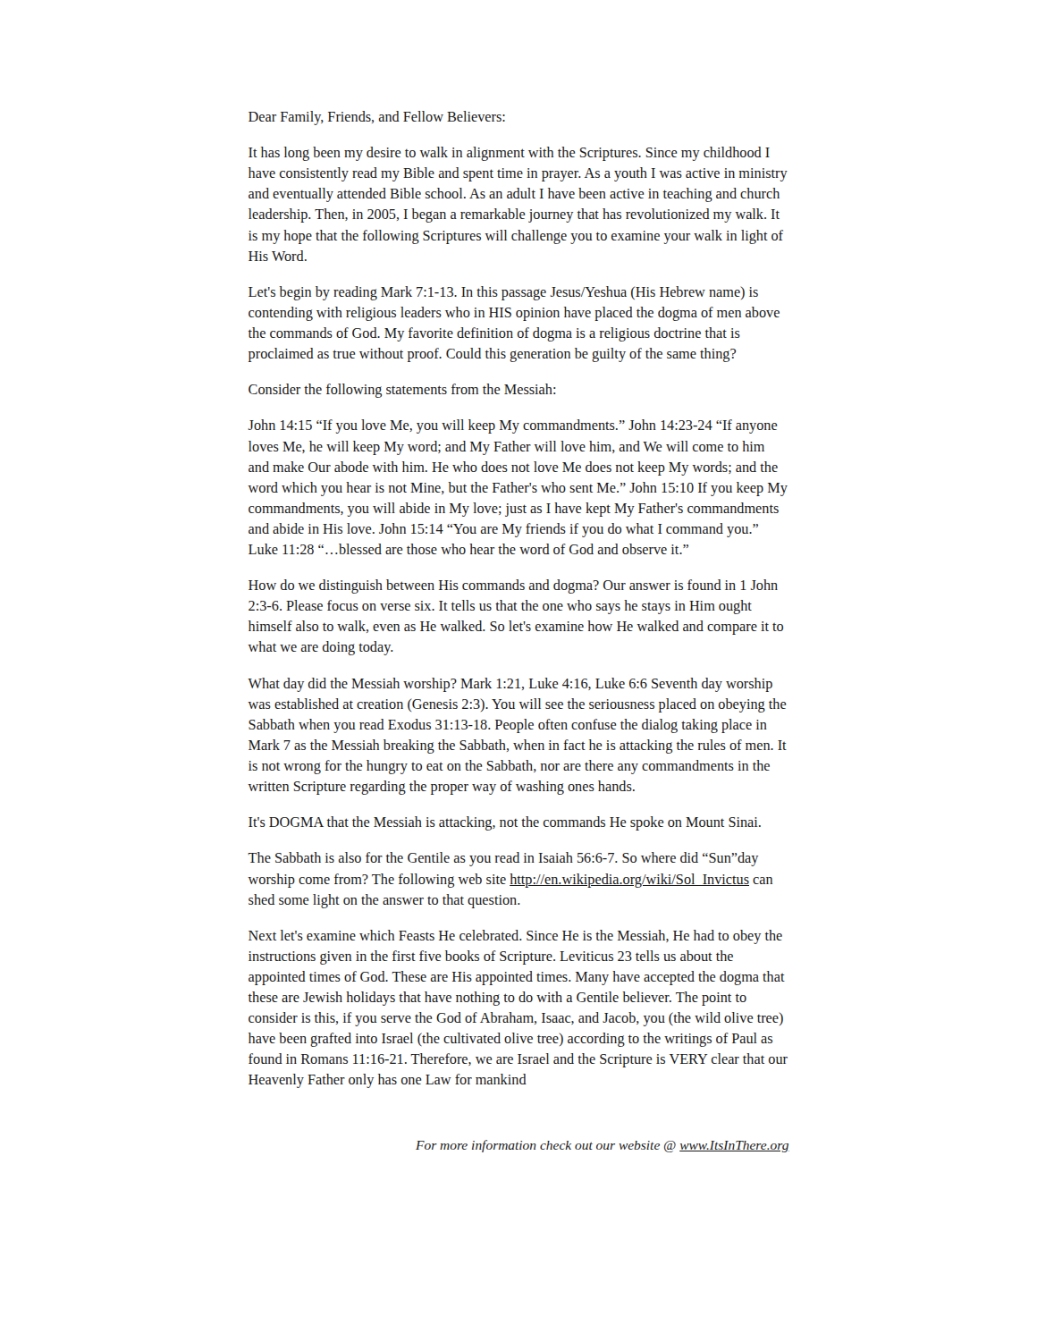Dear Family, Friends, and Fellow Believers:
It has long been my desire to walk in alignment with the Scriptures. Since my childhood I have consistently read my Bible and spent time in prayer. As a youth I was active in ministry and eventually attended Bible school. As an adult I have been active in teaching and church leadership. Then, in 2005, I began a remarkable journey that has revolutionized my walk. It is my hope that the following Scriptures will challenge you to examine your walk in light of His Word.
Let's begin by reading Mark 7:1-13. In this passage Jesus/Yeshua (His Hebrew name) is contending with religious leaders who in HIS opinion have placed the dogma of men above the commands of God. My favorite definition of dogma is a religious doctrine that is proclaimed as true without proof. Could this generation be guilty of the same thing?
Consider the following statements from the Messiah:
John 14:15 “If you love Me, you will keep My commandments.” John 14:23-24 “If anyone loves Me, he will keep My word; and My Father will love him, and We will come to him and make Our abode with him. He who does not love Me does not keep My words; and the word which you hear is not Mine, but the Father's who sent Me.” John 15:10 If you keep My commandments, you will abide in My love; just as I have kept My Father's commandments and abide in His love. John 15:14 “You are My friends if you do what I command you.” Luke 11:28 “…blessed are those who hear the word of God and observe it.”
How do we distinguish between His commands and dogma? Our answer is found in 1 John 2:3-6. Please focus on verse six. It tells us that the one who says he stays in Him ought himself also to walk, even as He walked. So let's examine how He walked and compare it to what we are doing today.
What day did the Messiah worship? Mark 1:21, Luke 4:16, Luke 6:6 Seventh day worship was established at creation (Genesis 2:3). You will see the seriousness placed on obeying the Sabbath when you read Exodus 31:13-18. People often confuse the dialog taking place in Mark 7 as the Messiah breaking the Sabbath, when in fact he is attacking the rules of men. It is not wrong for the hungry to eat on the Sabbath, nor are there any commandments in the written Scripture regarding the proper way of washing ones hands.
It's DOGMA that the Messiah is attacking, not the commands He spoke on Mount Sinai.
The Sabbath is also for the Gentile as you read in Isaiah 56:6-7. So where did “Sun”day worship come from? The following web site http://en.wikipedia.org/wiki/Sol_Invictus can shed some light on the answer to that question.
Next let's examine which Feasts He celebrated. Since He is the Messiah, He had to obey the instructions given in the first five books of Scripture. Leviticus 23 tells us about the appointed times of God. These are His appointed times. Many have accepted the dogma that these are Jewish holidays that have nothing to do with a Gentile believer. The point to consider is this, if you serve the God of Abraham, Isaac, and Jacob, you (the wild olive tree) have been grafted into Israel (the cultivated olive tree) according to the writings of Paul as found in Romans 11:16-21. Therefore, we are Israel and the Scripture is VERY clear that our Heavenly Father only has one Law for mankind
For more information check out our website @ www.ItsInThere.org